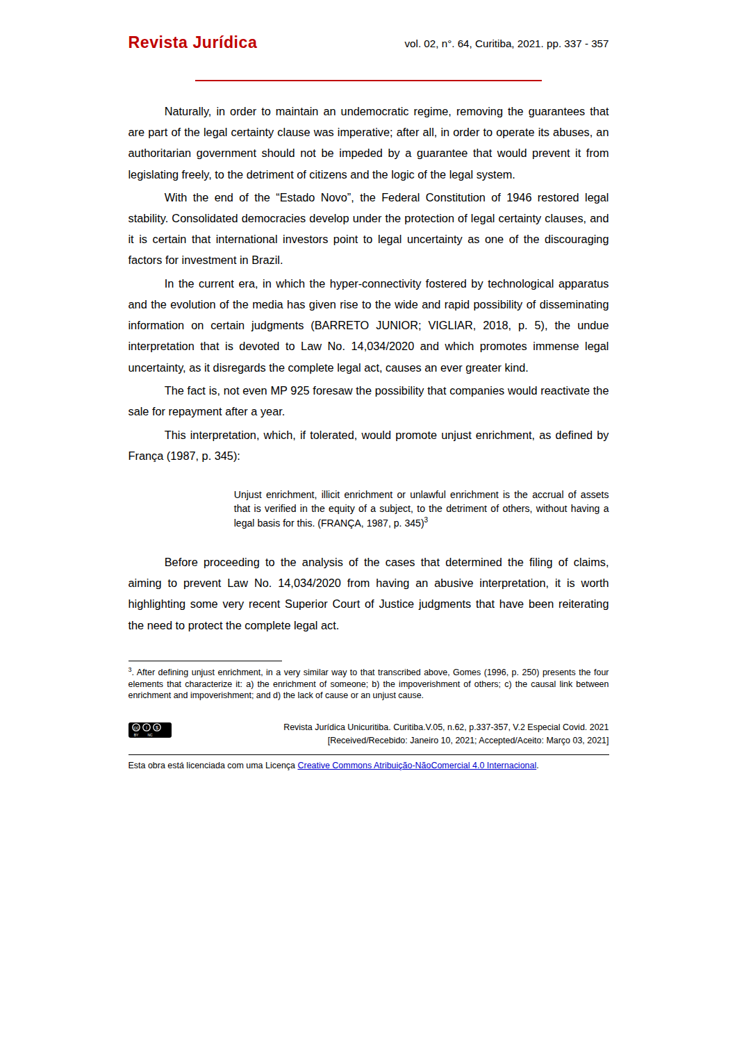Revista Jurídica
vol. 02, n°. 64, Curitiba, 2021. pp. 337 - 357
Naturally, in order to maintain an undemocratic regime, removing the guarantees that are part of the legal certainty clause was imperative; after all, in order to operate its abuses, an authoritarian government should not be impeded by a guarantee that would prevent it from legislating freely, to the detriment of citizens and the logic of the legal system.
With the end of the “Estado Novo”, the Federal Constitution of 1946 restored legal stability. Consolidated democracies develop under the protection of legal certainty clauses, and it is certain that international investors point to legal uncertainty as one of the discouraging factors for investment in Brazil.
In the current era, in which the hyper-connectivity fostered by technological apparatus and the evolution of the media has given rise to the wide and rapid possibility of disseminating information on certain judgments (BARRETO JUNIOR; VIGLIAR, 2018, p. 5), the undue interpretation that is devoted to Law No. 14,034/2020 and which promotes immense legal uncertainty, as it disregards the complete legal act, causes an ever greater kind.
The fact is, not even MP 925 foresaw the possibility that companies would reactivate the sale for repayment after a year.
This interpretation, which, if tolerated, would promote unjust enrichment, as defined by França (1987, p. 345):
Unjust enrichment, illicit enrichment or unlawful enrichment is the accrual of assets that is verified in the equity of a subject, to the detriment of others, without having a legal basis for this. (FRANÇA, 1987, p. 345)3
Before proceeding to the analysis of the cases that determined the filing of claims, aiming to prevent Law No. 14,034/2020 from having an abusive interpretation, it is worth highlighting some very recent Superior Court of Justice judgments that have been reiterating the need to protect the complete legal act.
3. After defining unjust enrichment, in a very similar way to that transcribed above, Gomes (1996, p. 250) presents the four elements that characterize it: a) the enrichment of someone; b) the impoverishment of others; c) the causal link between enrichment and impoverishment; and d) the lack of cause or an unjust cause.
cc i $ BY NC
Revista Jurídica Unicuritiba. Curitiba.V.05, n.62, p.337-357, V.2 Especial Covid. 2021
[Received/Recebido: Janeiro 10, 2021; Accepted/Aceito: Março 03, 2021]
Esta obra está licenciada com uma Licença Creative Commons Atribuição-NãoComercial 4.0 Internacional.